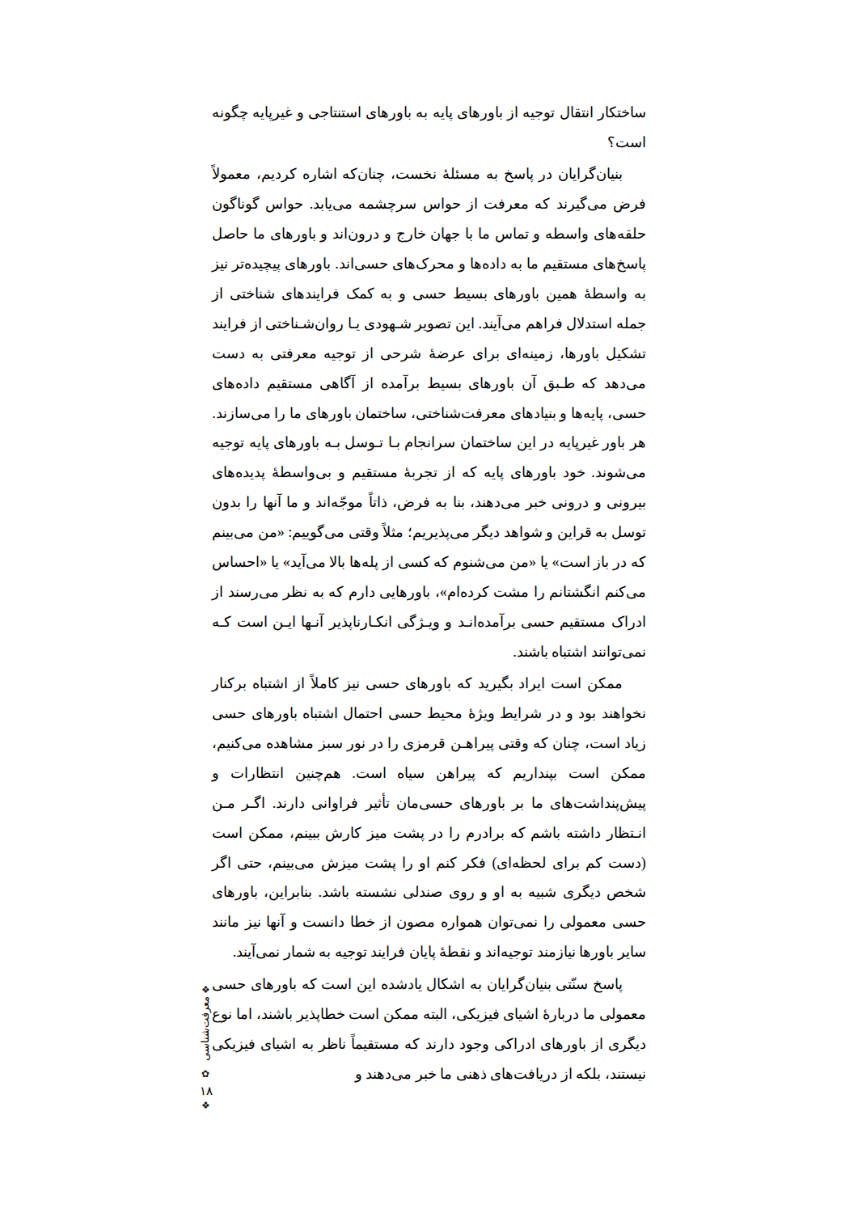ساختکار انتقال توجیه از باورهای پایه به باورهای استنتاجی و غیرپایه چگونه است؟
بنیان‌گرایان در پاسخ به مسئلۀ نخست، چنان‌که اشاره کردیم، معمولاً فرض می‌گیرند که معرفت از حواس سرچشمه می‌یابد. حواس گوناگون حلقه‌های واسطه و تماس ما با جهان خارج و درون‌اند و باورهای ما حاصل پاسخ‌های مستقیم ما به داده‌ها و محرک‌های حسی‌اند. باورهای پیچیده‌تر نیز به واسطۀ همین باورهای بسیط حسی و به کمک فرایندهای شناختی از جمله استدلال فراهم می‌آیند. این تصویر شـهودی یـا روان‌شـناختی از فرایند تشکیل باورها، زمینه‌ای برای عرضۀ شرحی از توجیه معرفتی به دست می‌دهد که طـبق آن باورهای بسیط برآمده از آگاهی مستقیم داده‌های حسی، پایه‌ها و بنیادهای معرفت‌شناختی، ساختمان باورهای ما را می‌سازند. هر باور غیرپایه در این ساختمان سرانجام بـا تـوسل بـه باورهای پایه توجیه می‌شوند. خود باورهای پایه که از تجربۀ مستقیم و بی‌واسطۀ پدیده‌های بیرونی و درونی خبر می‌دهند، بنا به فرض، ذاتاً موجّه‌اند و ما آنها را بدون توسل به قراین و شواهد دیگر می‌پذیریم؛ مثلاً وقتی می‌گوییم: «من می‌بینم که در باز است» یا «من می‌شنوم که کسی از پله‌ها بالا می‌آید» یا «احساس می‌کنم انگشتانم را مشت کرده‌ام»، باورهایی دارم که به نظر می‌رسند از ادراک مستقیم حسی برآمده‌انـد و ویـژگی انکـارناپذیر آنـها ایـن است کـه نمی‌توانند اشتباه باشند.
ممکن است ایراد بگیرید که باورهای حسی نیز کاملاً از اشتباه برکنار نخواهند بود و در شرایط ویژۀ محیط حسی احتمال اشتباه باورهای حسی زیاد است، چنان که وقتی پیراهـن قرمزی را در نور سبز مشاهده می‌کنیم، ممکن است بپنداریم که پیراهن سیاه است. هم‌چنین انتظارات و پیش‌پنداشت‌های ما بر باورهای حسی‌مان تأثیر فراوانی دارند. اگـر مـن انـتظار داشته باشم که برادرم را در پشت میز کارش ببینم، ممکن است (دست کم برای لحظه‌ای) فکر کنم او را پشت میزش می‌بینم، حتی اگر شخص دیگری شبیه به او و روی صندلی نشسته باشد. بنابراین، باورهای حسی معمولی را نمی‌توان همواره مصون از خطا دانست و آنها نیز مانند سایر باورها نیازمند توجیه‌اند و نقطۀ پایان فرایند توجیه به شمار نمی‌آیند.
پاسخ سنّتی بنیان‌گرایان به اشکال یادشده این است که باورهای حسی معمولی ما دربارۀ اشیای فیزیکی، البته ممکن است خطاپذیر باشند، اما نوع دیگری از باورهای ادراکی وجود دارند که مستقیماً ناظر به اشیای فیزیکی نیستند، بلکه از دریافت‌های ذهنی ما خبر می‌دهند و
❖
معرفت‌شناسی
✿
۱۸
❖